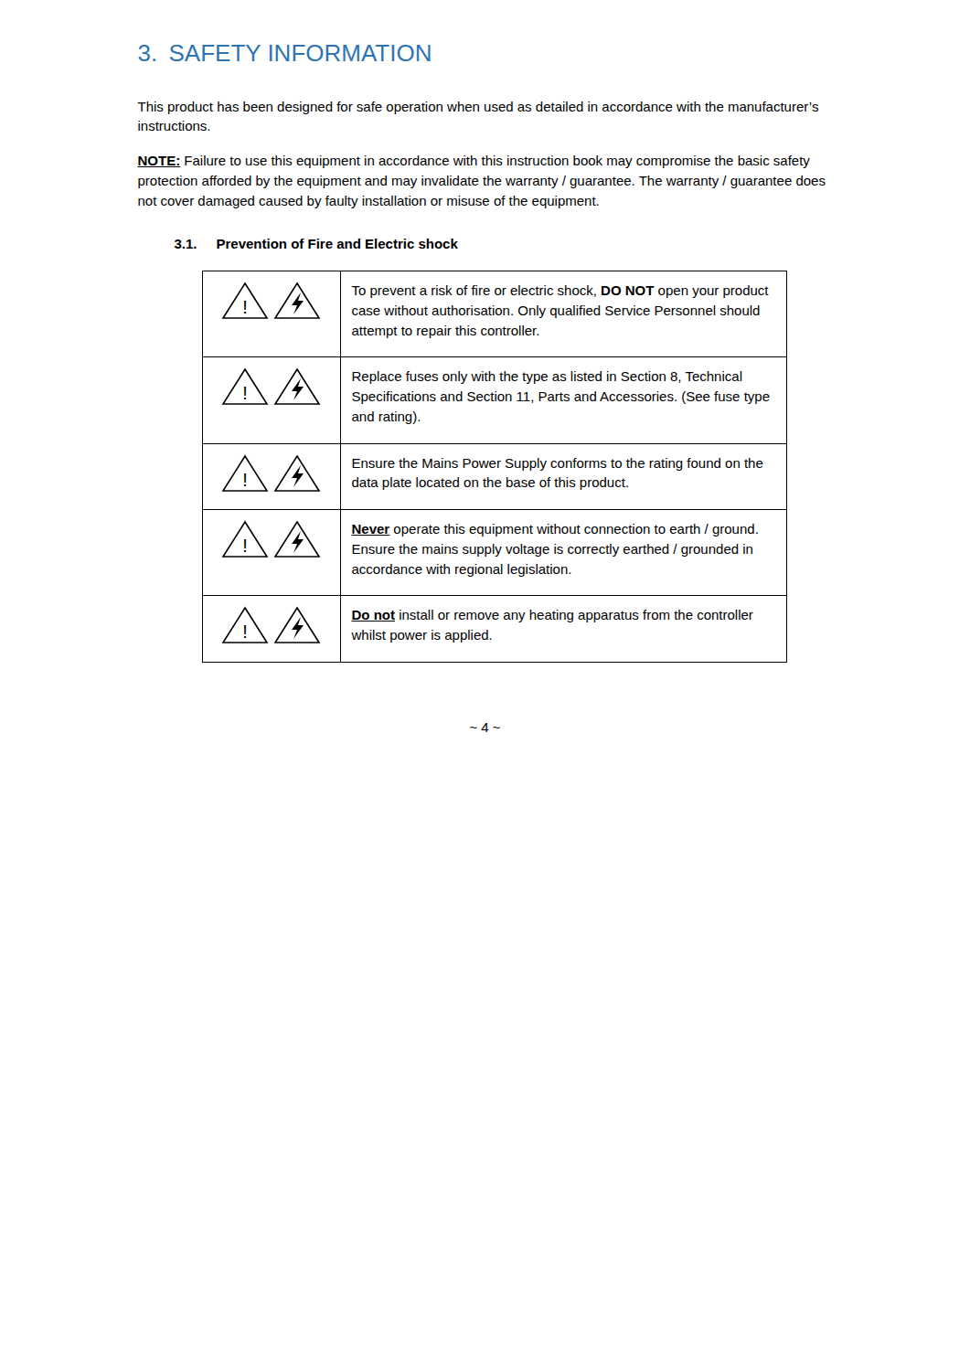3. SAFETY INFORMATION
This product has been designed for safe operation when used as detailed in accordance with the manufacturer’s instructions.
NOTE: Failure to use this equipment in accordance with this instruction book may compromise the basic safety protection afforded by the equipment and may invalidate the warranty / guarantee. The warranty / guarantee does not cover damaged caused by faulty installation or misuse of the equipment.
3.1. Prevention of Fire and Electric shock
| ! | To prevent a risk of fire or electric shock, DO NOT open your product case without authorisation. Only qualified Service Personnel should attempt to repair this controller. |
| ! | Replace fuses only with the type as listed in Section 8, Technical Specifications and Section 11, Parts and Accessories. (See fuse type and rating). |
| ! | Ensure the Mains Power Supply conforms to the rating found on the data plate located on the base of this product. |
| ! | Never operate this equipment without connection to earth / ground. Ensure the mains supply voltage is correctly earthed / grounded in accordance with regional legislation. |
| ! | Do not install or remove any heating apparatus from the controller whilst power is applied. |
~ 4 ~